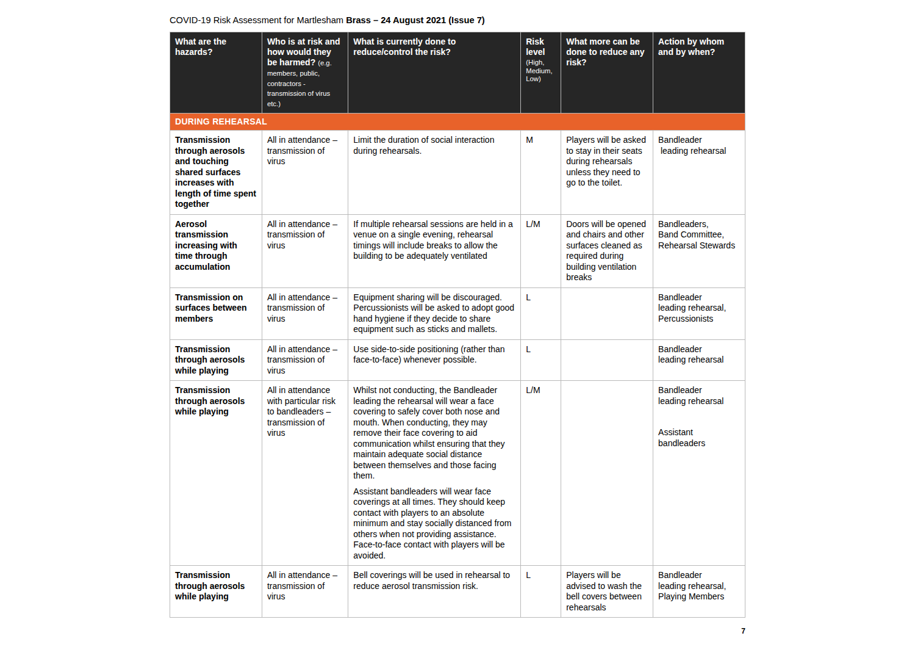COVID-19 Risk Assessment for Martlesham Brass – 24 August 2021 (Issue 7)
| What are the hazards? | Who is at risk and how would they be harmed? (e.g. members, public, contractors - transmission of virus etc.) | What is currently done to reduce/control the risk? | Risk level (High, Medium, Low) | What more can be done to reduce any risk? | Action by whom and by when? |
| --- | --- | --- | --- | --- | --- |
| DURING REHEARSAL |
| Transmission through aerosols and touching shared surfaces increases with length of time spent together | All in attendance – transmission of virus | Limit the duration of social interaction during rehearsals. | M | Players will be asked to stay in their seats during rehearsals unless they need to go to the toilet. | Bandleader leading rehearsal |
| Aerosol transmission increasing with time through accumulation | All in attendance – transmission of virus | If multiple rehearsal sessions are held in a venue on a single evening, rehearsal timings will include breaks to allow the building to be adequately ventilated | L/M | Doors will be opened and chairs and other surfaces cleaned as required during building ventilation breaks | Bandleaders, Band Committee, Rehearsal Stewards |
| Transmission on surfaces between members | All in attendance – transmission of virus | Equipment sharing will be discouraged. Percussionists will be asked to adopt good hand hygiene if they decide to share equipment such as sticks and mallets. | L | | Bandleader leading rehearsal, Percussionists |
| Transmission through aerosols while playing | All in attendance – transmission of virus | Use side-to-side positioning (rather than face-to-face) whenever possible. | L | | Bandleader leading rehearsal |
| Transmission through aerosols while playing | All in attendance with particular risk to bandleaders – transmission of virus | Whilst not conducting, the Bandleader leading the rehearsal will wear a face covering to safely cover both nose and mouth. When conducting, they may remove their face covering to aid communication whilst ensuring that they maintain adequate social distance between themselves and those facing them. Assistant bandleaders will wear face coverings at all times. They should keep contact with players to an absolute minimum and stay socially distanced from others when not providing assistance. Face-to-face contact with players will be avoided. | L/M | | Bandleader leading rehearsal Assistant bandleaders |
| Transmission through aerosols while playing | All in attendance – transmission of virus | Bell coverings will be used in rehearsal to reduce aerosol transmission risk. | L | Players will be advised to wash the bell covers between rehearsals | Bandleader leading rehearsal, Playing Members |
7